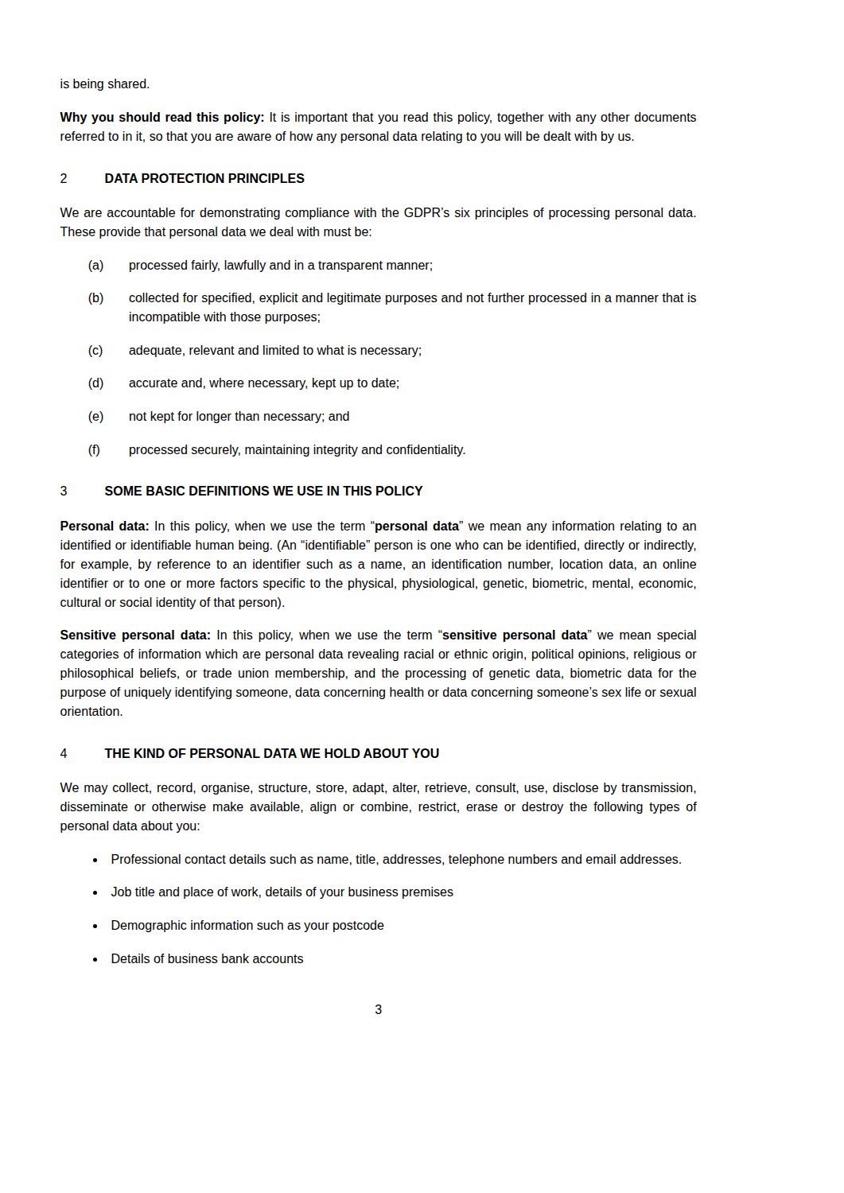is being shared.
Why you should read this policy: It is important that you read this policy, together with any other documents referred to in it, so that you are aware of how any personal data relating to you will be dealt with by us.
2 DATA PROTECTION PRINCIPLES
We are accountable for demonstrating compliance with the GDPR’s six principles of processing personal data. These provide that personal data we deal with must be:
(a) processed fairly, lawfully and in a transparent manner;
(b) collected for specified, explicit and legitimate purposes and not further processed in a manner that is incompatible with those purposes;
(c) adequate, relevant and limited to what is necessary;
(d) accurate and, where necessary, kept up to date;
(e) not kept for longer than necessary; and
(f) processed securely, maintaining integrity and confidentiality.
3 SOME BASIC DEFINITIONS WE USE IN THIS POLICY
Personal data: In this policy, when we use the term “personal data” we mean any information relating to an identified or identifiable human being. (An “identifiable” person is one who can be identified, directly or indirectly, for example, by reference to an identifier such as a name, an identification number, location data, an online identifier or to one or more factors specific to the physical, physiological, genetic, biometric, mental, economic, cultural or social identity of that person).
Sensitive personal data: In this policy, when we use the term “sensitive personal data” we mean special categories of information which are personal data revealing racial or ethnic origin, political opinions, religious or philosophical beliefs, or trade union membership, and the processing of genetic data, biometric data for the purpose of uniquely identifying someone, data concerning health or data concerning someone’s sex life or sexual orientation.
4 THE KIND OF PERSONAL DATA WE HOLD ABOUT YOU
We may collect, record, organise, structure, store, adapt, alter, retrieve, consult, use, disclose by transmission, disseminate or otherwise make available, align or combine, restrict, erase or destroy the following types of personal data about you:
Professional contact details such as name, title, addresses, telephone numbers and email addresses.
Job title and place of work, details of your business premises
Demographic information such as your postcode
Details of business bank accounts
3